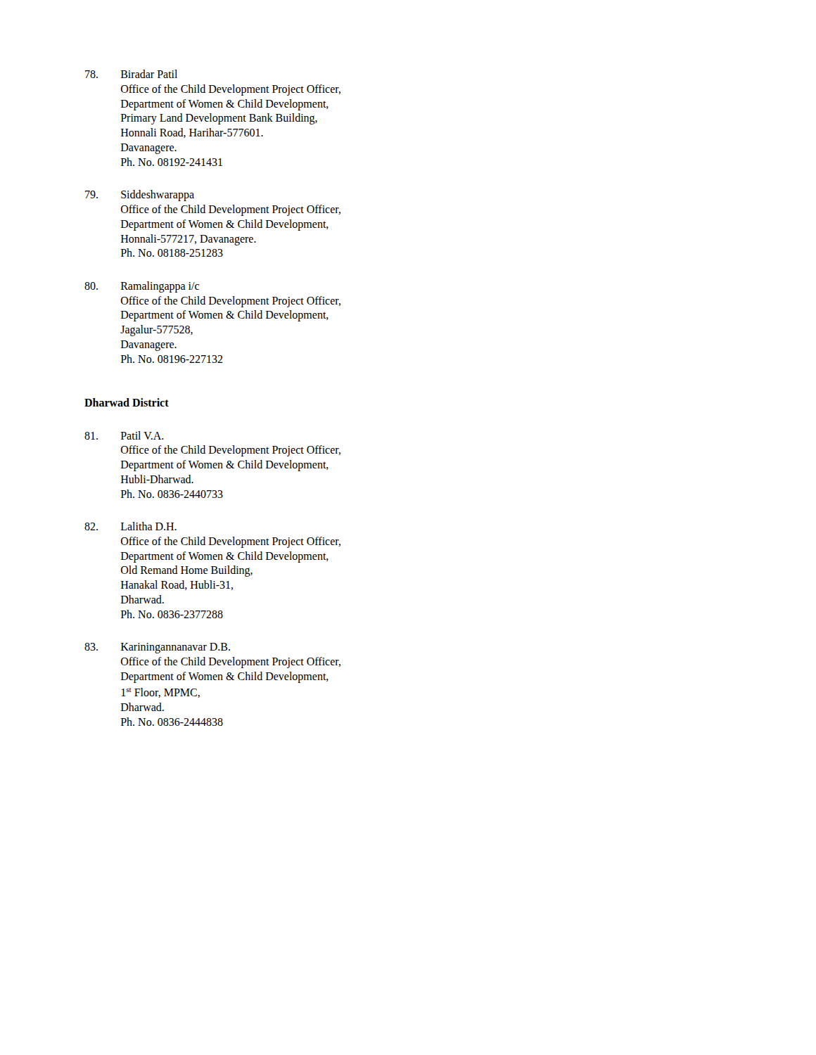78.
Biradar Patil
Office of the Child Development Project Officer,
Department of Women & Child Development,
Primary Land Development Bank Building,
Honnali Road, Harihar-577601.
Davanagere.
Ph. No. 08192-241431
79.
Siddeshwarappa
Office of the Child Development Project Officer,
Department of Women & Child Development,
Honnali-577217, Davanagere.
Ph. No. 08188-251283
80.
Ramalingappa i/c
Office of the Child Development Project Officer,
Department of Women & Child Development,
Jagalur-577528,
Davanagere.
Ph. No. 08196-227132
Dharwad District
81.
Patil V.A.
Office of the Child Development Project Officer,
Department of Women & Child Development,
Hubli-Dharwad.
Ph. No. 0836-2440733
82.
Lalitha D.H.
Office of the Child Development Project Officer,
Department of Women & Child Development,
Old Remand Home Building,
Hanakal Road, Hubli-31,
Dharwad.
Ph. No. 0836-2377288
83.
Kariningannanavar D.B.
Office of the Child Development Project Officer,
Department of Women & Child Development,
1st Floor, MPMC,
Dharwad.
Ph. No. 0836-2444838